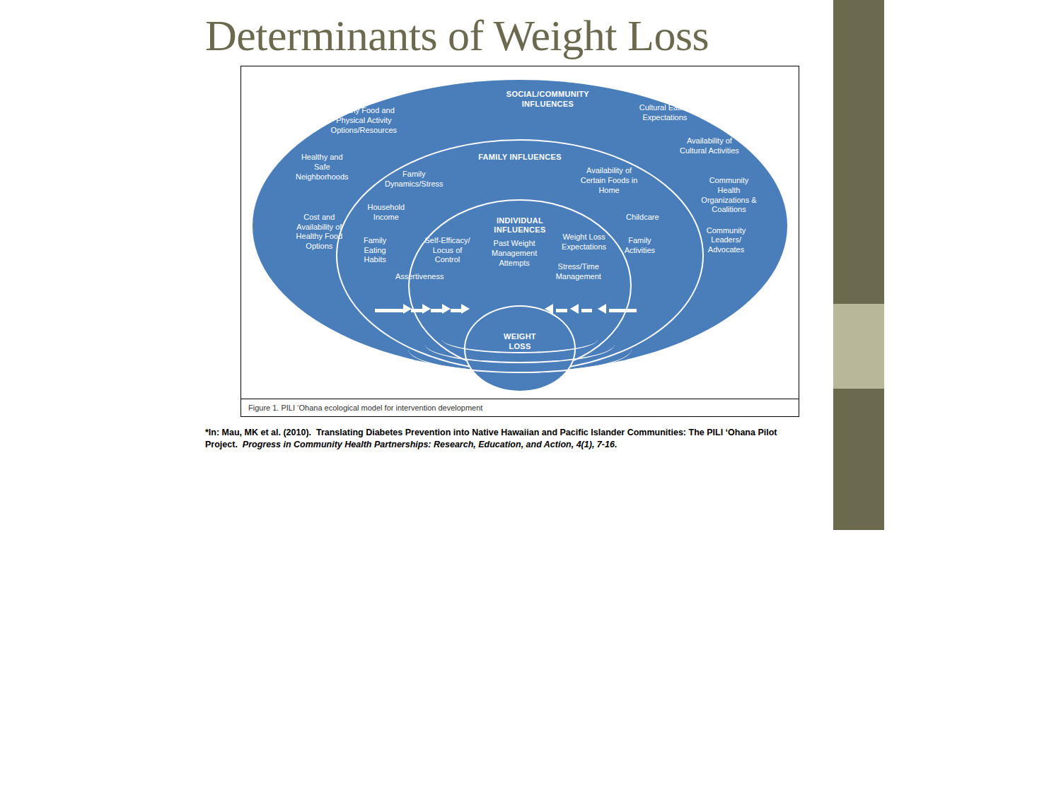Determinants of Weight Loss
SOCIAL/COMMUNITY
INFLUENCES
FAMILY INFLUENCES
INDIVIDUAL
INFLUENCES
WEIGHT
LOSS
Healthy Food and
Physical Activity
Options/Resources
Cultural Eating
Expectations
Availability of
Cultural Activities
Healthy and
Safe
Neighborhoods
Community
Health
Organizations &
Coalitions
Cost and
Availability of
Healthy Food
Options
Community
Leaders/
Advocates
Family
Dynamics/Stress
Availability of
Certain Foods in
Home
Household
Income
Childcare
Family
Eating
Habits
Family
Activities
Assertiveness
Self-Efficacy/
Locus of
Control
Past Weight
Management
Attempts
Weight Loss
Expectations
Stress/Time
Management
Figure 1. PILI ‘Ohana ecological model for intervention development
*In: Mau, MK et al. (2010). Translating Diabetes Prevention into Native Hawaiian and Pacific Islander Communities: The PILI ‘Ohana Pilot Project. Progress in Community Health Partnerships: Research, Education, and Action, 4(1), 7-16.